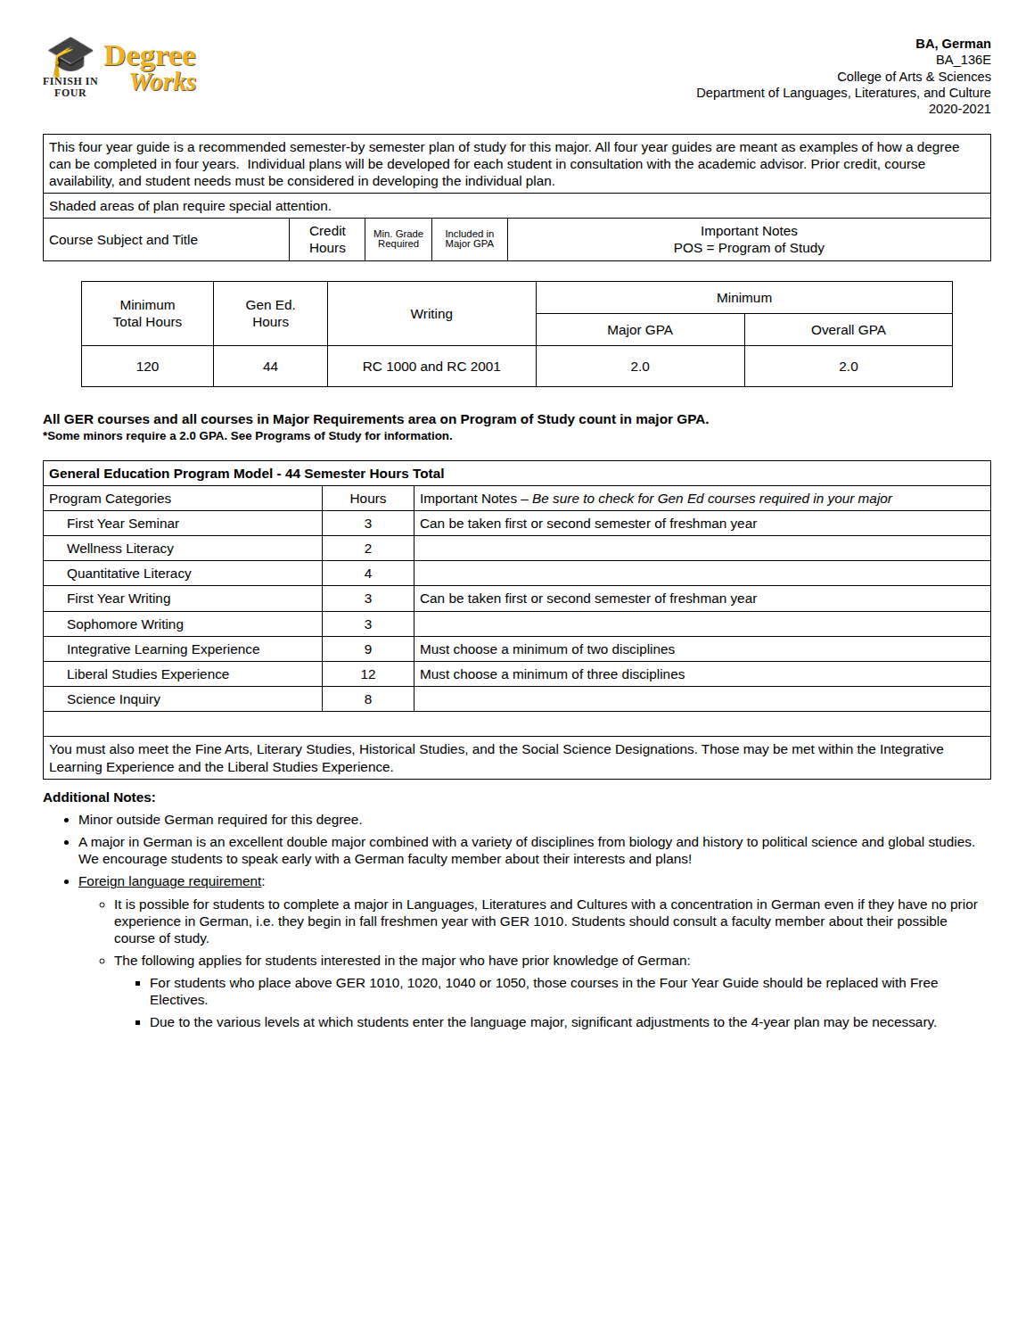🎓
FINISH IN
FOUR
Degree
Works
BA, German
BA_136E
College of Arts & Sciences
Department of Languages, Literatures, and Culture
2020-2021
| This four year guide is a recommended semester-by semester plan of study for this major. All four year guides are meant as examples of how a degree can be completed in four years. Individual plans will be developed for each student in consultation with the academic advisor. Prior credit, course availability, and student needs must be considered in developing the individual plan. |
| Shaded areas of plan require special attention. |
| Course Subject and Title | Credit Hours | Min. Grade Required | Included in Major GPA | Important Notes POS = Program of Study |
| Minimum Total Hours | Gen Ed. Hours | Writing | Minimum |
| Major GPA | Overall GPA |
| 120 | 44 | RC 1000 and RC 2001 | 2.0 | 2.0 |
All GER courses and all courses in Major Requirements area on Program of Study count in major GPA.
*Some minors require a 2.0 GPA. See Programs of Study for information.
| General Education Program Model - 44 Semester Hours Total |
| Program Categories | Hours | Important Notes – Be sure to check for Gen Ed courses required in your major |
| First Year Seminar | 3 | Can be taken first or second semester of freshman year |
| Wellness Literacy | 2 | |
| Quantitative Literacy | 4 | |
| First Year Writing | 3 | Can be taken first or second semester of freshman year |
| Sophomore Writing | 3 | |
| Integrative Learning Experience | 9 | Must choose a minimum of two disciplines |
| Liberal Studies Experience | 12 | Must choose a minimum of three disciplines |
| Science Inquiry | 8 | |
| You must also meet the Fine Arts, Literary Studies, Historical Studies, and the Social Science Designations. Those may be met within the Integrative Learning Experience and the Liberal Studies Experience. |
Additional Notes:
Minor outside German required for this degree.
A major in German is an excellent double major combined with a variety of disciplines from biology and history to political science and global studies. We encourage students to speak early with a German faculty member about their interests and plans!
Foreign language requirement:
It is possible for students to complete a major in Languages, Literatures and Cultures with a concentration in German even if they have no prior experience in German, i.e. they begin in fall freshmen year with GER 1010. Students should consult a faculty member about their possible course of study.
The following applies for students interested in the major who have prior knowledge of German:
For students who place above GER 1010, 1020, 1040 or 1050, those courses in the Four Year Guide should be replaced with Free Electives.
Due to the various levels at which students enter the language major, significant adjustments to the 4-year plan may be necessary.